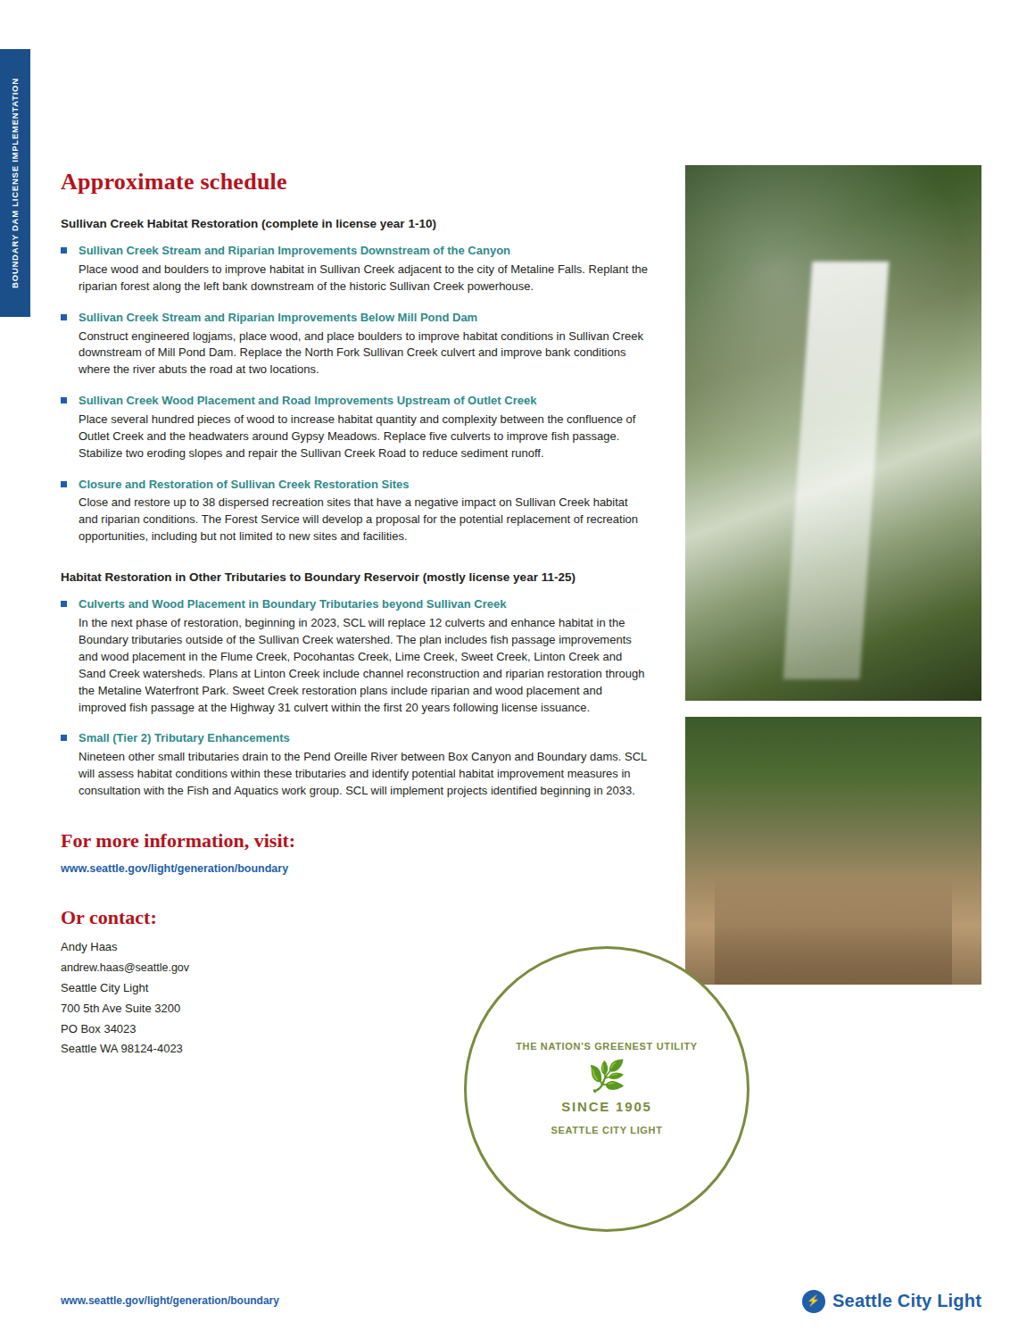Boundary Dam License Implementation
Approximate schedule
Sullivan Creek Habitat Restoration (complete in license year 1-10)
Sullivan Creek Stream and Riparian Improvements Downstream of the Canyon Place wood and boulders to improve habitat in Sullivan Creek adjacent to the city of Metaline Falls. Replant the riparian forest along the left bank downstream of the historic Sullivan Creek powerhouse.
Sullivan Creek Stream and Riparian Improvements Below Mill Pond Dam Construct engineered logjams, place wood, and place boulders to improve habitat conditions in Sullivan Creek downstream of Mill Pond Dam. Replace the North Fork Sullivan Creek culvert and improve bank conditions where the river abuts the road at two locations.
Sullivan Creek Wood Placement and Road Improvements Upstream of Outlet Creek Place several hundred pieces of wood to increase habitat quantity and complexity between the confluence of Outlet Creek and the headwaters around Gypsy Meadows. Replace five culverts to improve fish passage. Stabilize two eroding slopes and repair the Sullivan Creek Road to reduce sediment runoff.
Closure and Restoration of Sullivan Creek Restoration Sites Close and restore up to 38 dispersed recreation sites that have a negative impact on Sullivan Creek habitat and riparian conditions. The Forest Service will develop a proposal for the potential replacement of recreation opportunities, including but not limited to new sites and facilities.
Habitat Restoration in Other Tributaries to Boundary Reservoir (mostly license year 11-25)
Culverts and Wood Placement in Boundary Tributaries beyond Sullivan Creek In the next phase of restoration, beginning in 2023, SCL will replace 12 culverts and enhance habitat in the Boundary tributaries outside of the Sullivan Creek watershed. The plan includes fish passage improvements and wood placement in the Flume Creek, Pocohantas Creek, Lime Creek, Sweet Creek, Linton Creek and Sand Creek watersheds. Plans at Linton Creek include channel reconstruction and riparian restoration through the Metaline Waterfront Park. Sweet Creek restoration plans include riparian and wood placement and improved fish passage at the Highway 31 culvert within the first 20 years following license issuance.
Small (Tier 2) Tributary Enhancements Nineteen other small tributaries drain to the Pend Oreille River between Box Canyon and Boundary dams. SCL will assess habitat conditions within these tributaries and identify potential habitat improvement measures in consultation with the Fish and Aquatics work group. SCL will implement projects identified beginning in 2033.
For more information, visit:
www.seattle.gov/light/generation/boundary
Or contact:
Andy Haas
andrew.haas@seattle.gov
Seattle City Light
700 5th Ave Suite 3200
PO Box 34023
Seattle WA 98124-4023
The Nation's Greenest Utility 🌿 Since 1905 Seattle City Light
www.seattle.gov/light/generation/boundary
⚡Seattle City Light